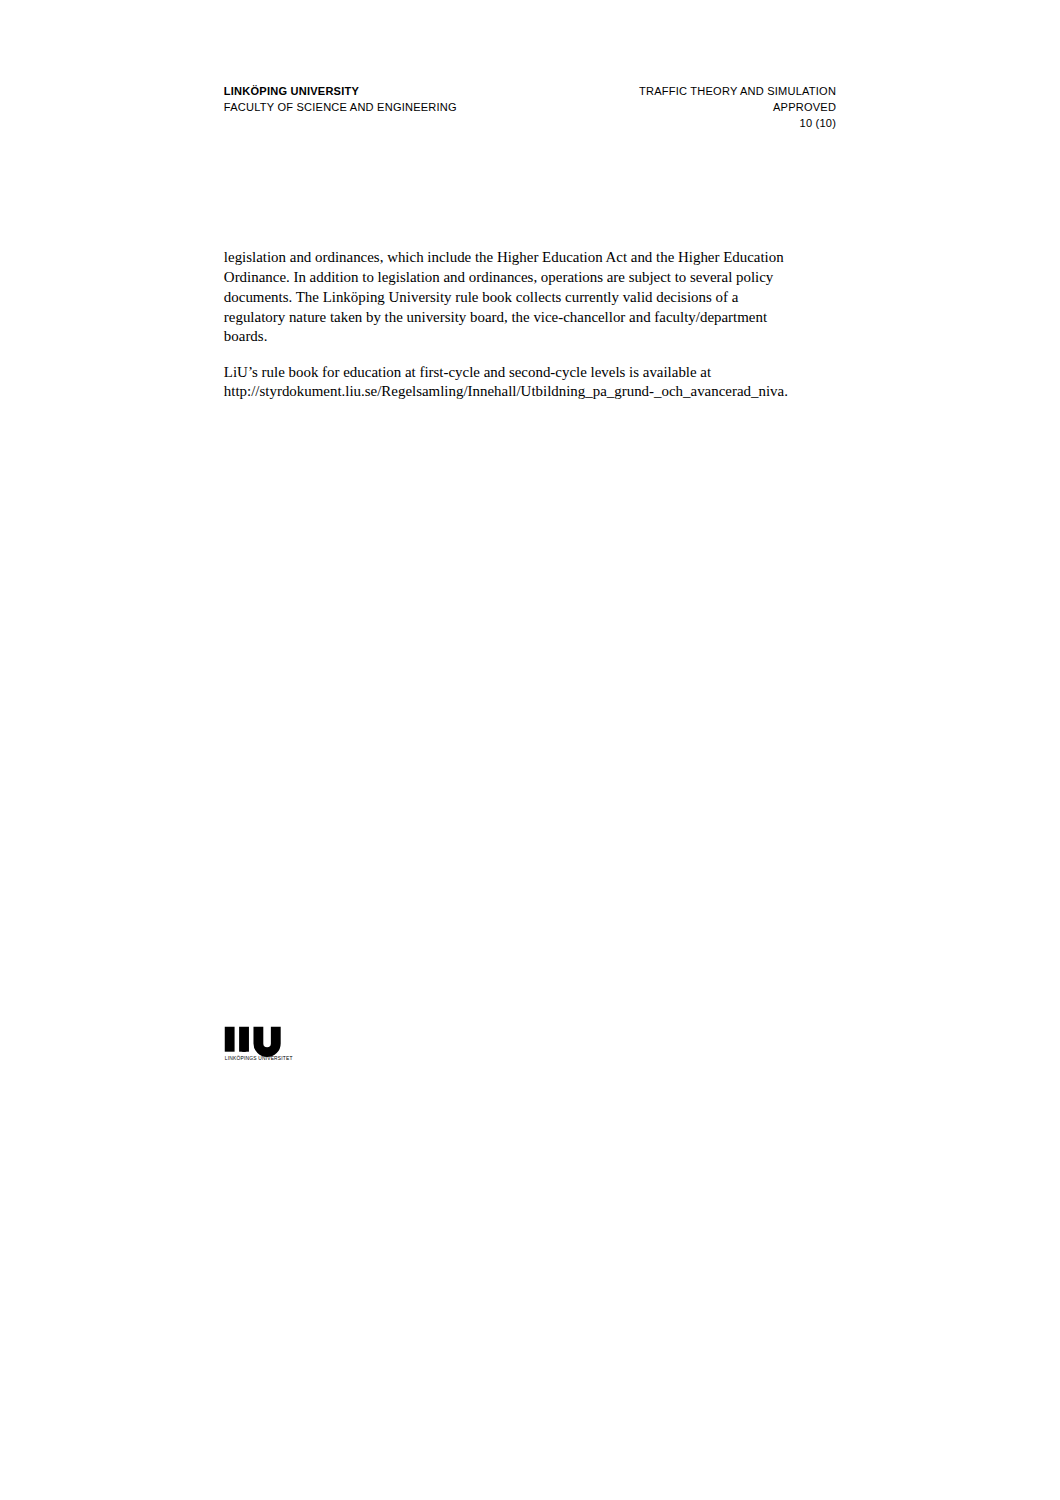LINKÖPING UNIVERSITY
FACULTY OF SCIENCE AND ENGINEERING
TRAFFIC THEORY AND SIMULATION
APPROVED
10 (10)
legislation and ordinances, which include the Higher Education Act and the Higher Education Ordinance. In addition to legislation and ordinances, operations are subject to several policy documents. The Linköping University rule book collects currently valid decisions of a regulatory nature taken by the university board, the vice-chancellor and faculty/department boards.
LiU’s rule book for education at first-cycle and second-cycle levels is available at http://styrdokument.liu.se/Regelsamling/Innehall/Utbildning_pa_grund-_och_avancerad_niva.
LINKÖPINGS UNIVERSITET